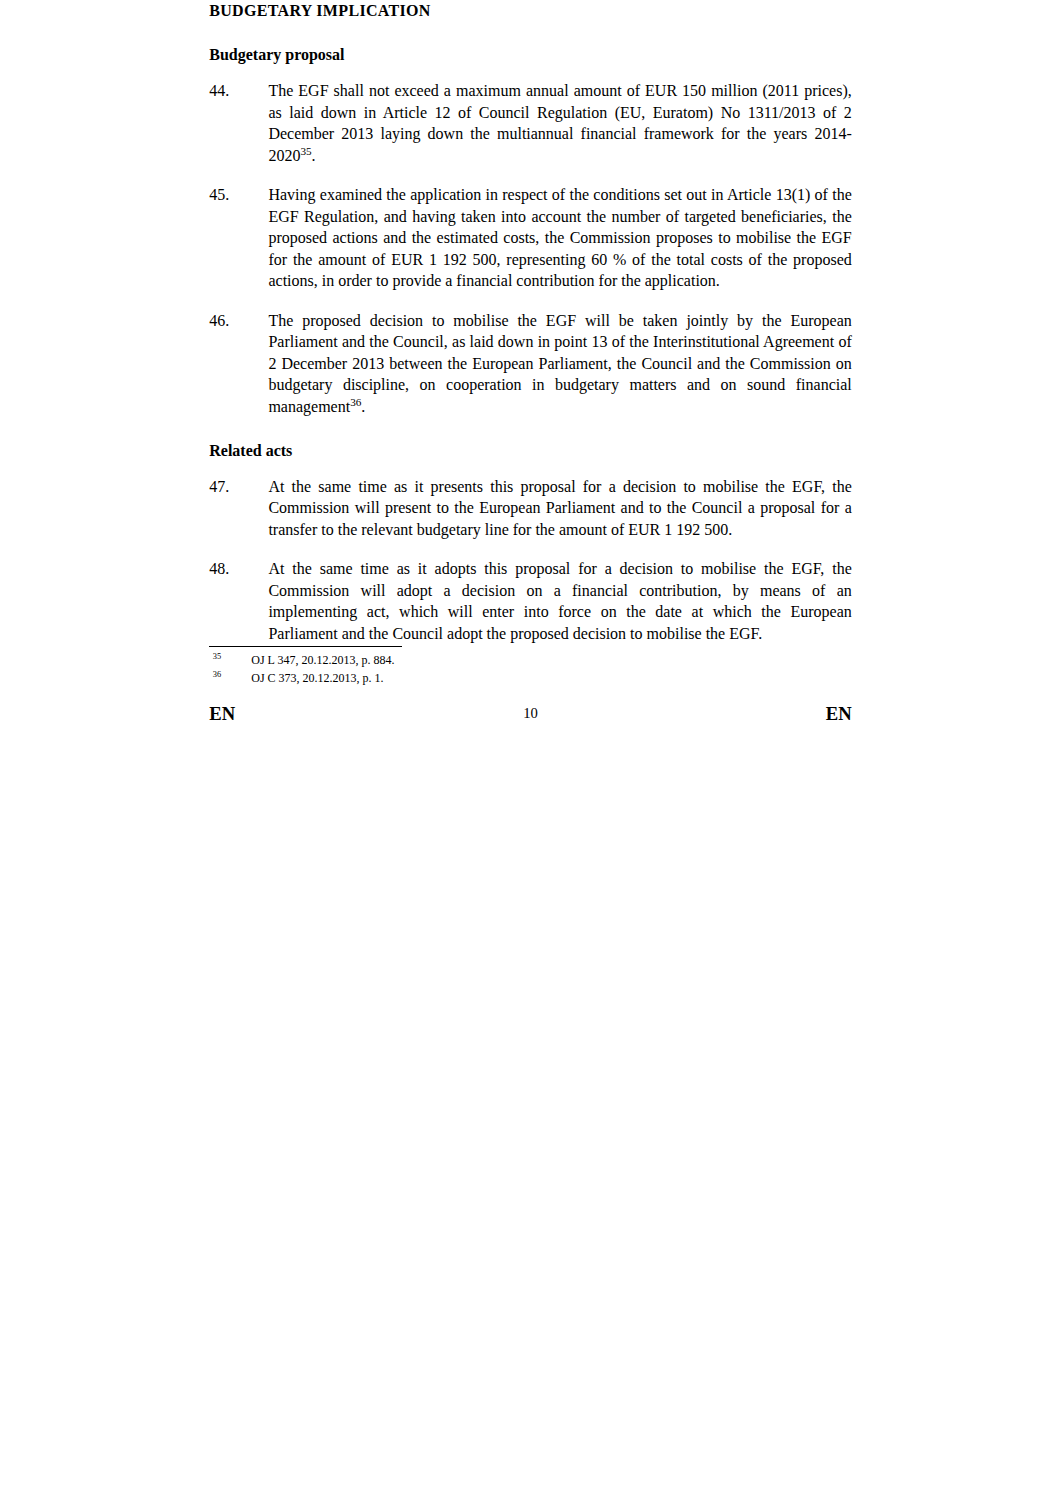BUDGETARY IMPLICATION
Budgetary proposal
44.
The EGF shall not exceed a maximum annual amount of EUR 150 million (2011 prices), as laid down in Article 12 of Council Regulation (EU, Euratom) No 1311/2013 of 2 December 2013 laying down the multiannual financial framework for the years 2014-202035.
45.
Having examined the application in respect of the conditions set out in Article 13(1) of the EGF Regulation, and having taken into account the number of targeted beneficiaries, the proposed actions and the estimated costs, the Commission proposes to mobilise the EGF for the amount of EUR 1 192 500, representing 60 % of the total costs of the proposed actions, in order to provide a financial contribution for the application.
46.
The proposed decision to mobilise the EGF will be taken jointly by the European Parliament and the Council, as laid down in point 13 of the Interinstitutional Agreement of 2 December 2013 between the European Parliament, the Council and the Commission on budgetary discipline, on cooperation in budgetary matters and on sound financial management36.
Related acts
47.
At the same time as it presents this proposal for a decision to mobilise the EGF, the Commission will present to the European Parliament and to the Council a proposal for a transfer to the relevant budgetary line for the amount of EUR 1 192 500.
48.
At the same time as it adopts this proposal for a decision to mobilise the EGF, the Commission will adopt a decision on a financial contribution, by means of an implementing act, which will enter into force on the date at which the European Parliament and the Council adopt the proposed decision to mobilise the EGF.
35
OJ L 347, 20.12.2013, p. 884.
36
OJ C 373, 20.12.2013, p. 1.
EN
10
EN